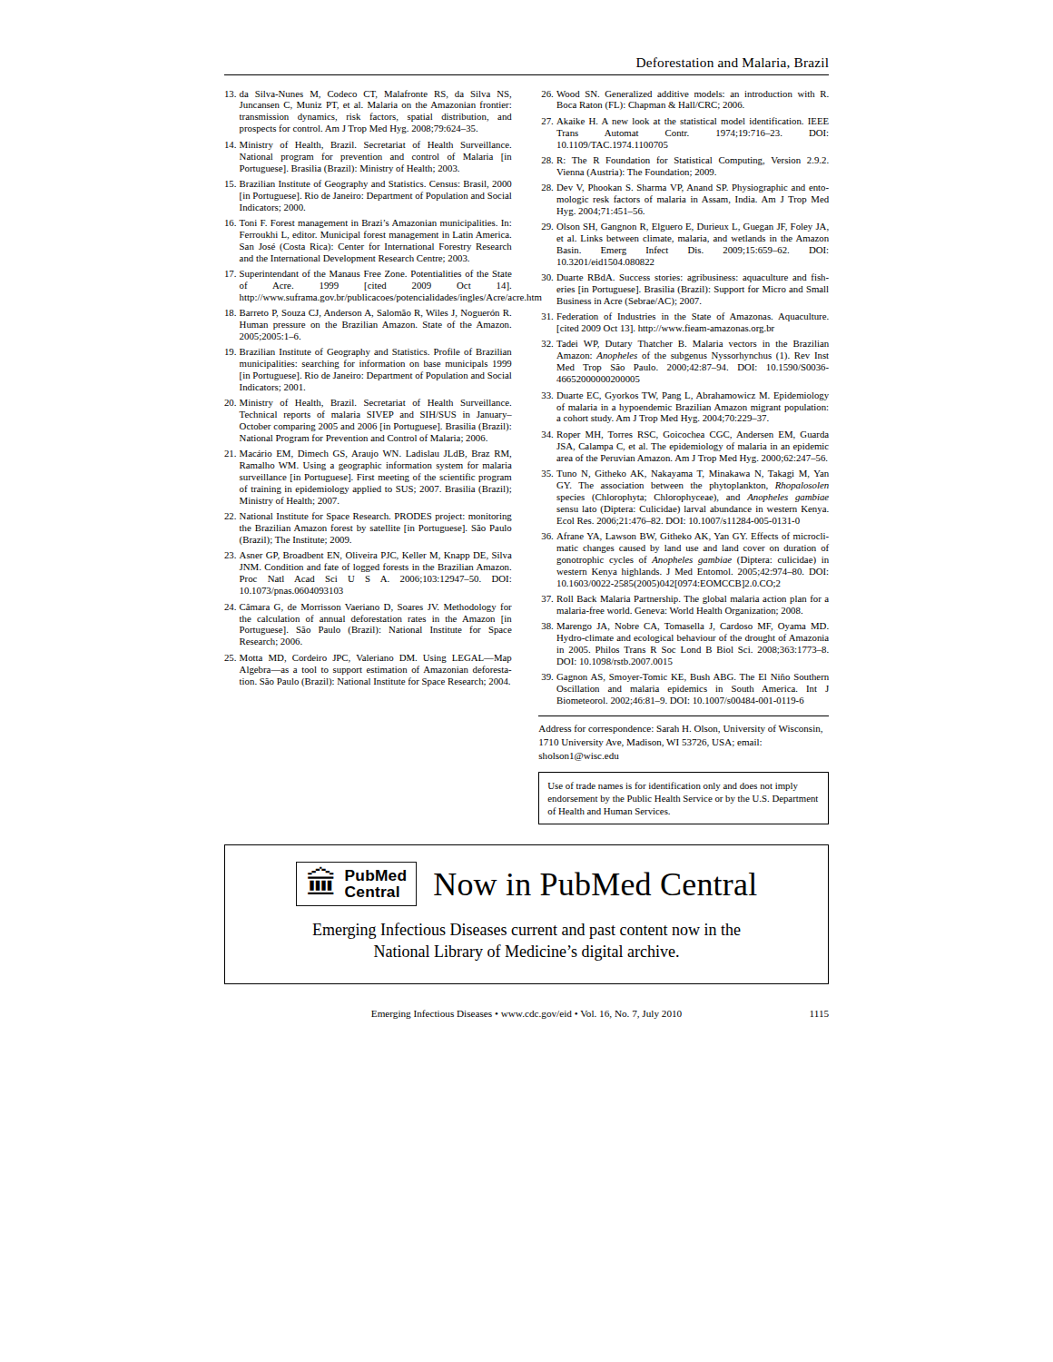Deforestation and Malaria, Brazil
da Silva-Nunes M, Codeco CT, Malafronte RS, da Silva NS, Juncansen C, Muniz PT, et al. Malaria on the Amazonian frontier: transmission dynamics, risk factors, spatial distribution, and prospects for control. Am J Trop Med Hyg. 2008;79:624–35.
Ministry of Health, Brazil. Secretariat of Health Surveillance. National program for prevention and control of Malaria [in Portuguese]. Brasilia (Brazil): Ministry of Health; 2003.
Brazilian Institute of Geography and Statistics. Census: Brasil, 2000 [in Portuguese]. Rio de Janeiro: Department of Population and Social Indicators; 2000.
Toni F. Forest management in Brazi’s Amazonian municipalities. In: Ferroukhi L, editor. Municipal forest management in Latin America. San José (Costa Rica): Center for International Forestry Research and the International Development Research Centre; 2003.
Superintendant of the Manaus Free Zone. Potentialities of the State of Acre. 1999 [cited 2009 Oct 14]. http://www.suframa.gov.br/publicacoes/potencialidades/ingles/Acre/acre.htm
Barreto P, Souza CJ, Anderson A, Salomão R, Wiles J, Noguerón R. Human pressure on the Brazilian Amazon. State of the Amazon. 2005;2005:1–6.
Brazilian Institute of Geography and Statistics. Profile of Brazilian municipalities: searching for information on base municipals 1999 [in Portuguese]. Rio de Janeiro: Department of Population and Social Indicators; 2001.
Ministry of Health, Brazil. Secretariat of Health Surveillance. Technical reports of malaria SIVEP and SIH/SUS in January–October comparing 2005 and 2006 [in Portuguese]. Brasilia (Brazil): National Program for Prevention and Control of Malaria; 2006.
Macário EM, Dimech GS, Araujo WN. Ladislau JLdB, Braz RM, Ramalho WM. Using a geographic information system for malaria surveillance [in Portuguese]. First meeting of the scientific program of training in epidemiology applied to SUS; 2007. Brasilia (Brazil); Ministry of Health; 2007.
National Institute for Space Research. PRODES project: monitoring the Brazilian Amazon forest by satellite [in Portuguese]. São Paulo (Brazil); The Institute; 2009.
Asner GP, Broadbent EN, Oliveira PJC, Keller M, Knapp DE, Silva JNM. Condition and fate of logged forests in the Brazilian Amazon. Proc Natl Acad Sci U S A. 2006;103:12947–50. DOI: 10.1073/pnas.0604093103
Câmara G, de Morrisson Vaeriano D, Soares JV. Methodology for the calculation of annual deforestation rates in the Amazon [in Portuguese]. São Paulo (Brazil): National Institute for Space Research; 2006.
Motta MD, Cordeiro JPC, Valeriano DM. Using LEGAL—Map Algebra—as a tool to support estimation of Amazonian deforestation. São Paulo (Brazil): National Institute for Space Research; 2004.
Wood SN. Generalized additive models: an introduction with R. Boca Raton (FL): Chapman & Hall/CRC; 2006.
Akaike H. A new look at the statistical model identification. IEEE Trans Automat Contr. 1974;19:716–23. DOI: 10.1109/TAC.1974.1100705
R: The R Foundation for Statistical Computing, Version 2.9.2. Vienna (Austria): The Foundation; 2009.
Dev V, Phookan S. Sharma VP, Anand SP. Physiographic and entomologic resk factors of malaria in Assam, India. Am J Trop Med Hyg. 2004;71:451–56.
Olson SH, Gangnon R, Elguero E, Durieux L, Guegan JF, Foley JA, et al. Links between climate, malaria, and wetlands in the Amazon Basin. Emerg Infect Dis. 2009;15:659–62. DOI: 10.3201/eid1504.080822
Duarte RBdA. Success stories: agribusiness: aquaculture and fisheries [in Portuguese]. Brasilia (Brazil): Support for Micro and Small Business in Acre (Sebrae/AC); 2007.
Federation of Industries in the State of Amazonas. Aquaculture. [cited 2009 Oct 13]. http://www.fieam-amazonas.org.br
Tadei WP, Dutary Thatcher B. Malaria vectors in the Brazilian Amazon: Anopheles of the subgenus Nyssorhynchus (1). Rev Inst Med Trop São Paulo. 2000;42:87–94. DOI: 10.1590/S0036-46652000000200005
Duarte EC, Gyorkos TW, Pang L, Abrahamowicz M. Epidemiology of malaria in a hypoendemic Brazilian Amazon migrant population: a cohort study. Am J Trop Med Hyg. 2004;70:229–37.
Roper MH, Torres RSC, Goicochea CGC, Andersen EM, Guarda JSA, Calampa C, et al. The epidemiology of malaria in an epidemic area of the Peruvian Amazon. Am J Trop Med Hyg. 2000;62:247–56.
Tuno N, Githeko AK, Nakayama T, Minakawa N, Takagi M, Yan GY. The association between the phytoplankton, Rhopalosolen species (Chlorophyta; Chlorophyceae), and Anopheles gambiae sensu lato (Diptera: Culicidae) larval abundance in western Kenya. Ecol Res. 2006;21:476–82. DOI: 10.1007/s11284-005-0131-0
Afrane YA, Lawson BW, Githeko AK, Yan GY. Effects of microclimatic changes caused by land use and land cover on duration of gonotrophic cycles of Anopheles gambiae (Diptera: culicidae) in western Kenya highlands. J Med Entomol. 2005;42:974–80. DOI: 10.1603/0022-2585(2005)042[0974:EOMCCB]2.0.CO;2
Roll Back Malaria Partnership. The global malaria action plan for a malaria-free world. Geneva: World Health Organization; 2008.
Marengo JA, Nobre CA, Tomasella J, Cardoso MF, Oyama MD. Hydro-climate and ecological behaviour of the drought of Amazonia in 2005. Philos Trans R Soc Lond B Biol Sci. 2008;363:1773–8. DOI: 10.1098/rstb.2007.0015
Gagnon AS, Smoyer-Tomic KE, Bush ABG. The El Niño Southern Oscillation and malaria epidemics in South America. Int J Biometeorol. 2002;46:81–9. DOI: 10.1007/s00484-001-0119-6
Address for correspondence: Sarah H. Olson, University of Wisconsin, 1710 University Ave, Madison, WI 53726, USA; email: sholson1@wisc.edu
Use of trade names is for identification only and does not imply endorsement by the Public Health Service or by the U.S. Department of Health and Human Services.
🏛
PubMed
Central
Now in PubMed Central
Emerging Infectious Diseases current and past content now in the
National Library of Medicine’s digital archive.
Emerging Infectious Diseases • www.cdc.gov/eid • Vol. 16, No. 7, July 2010
1115